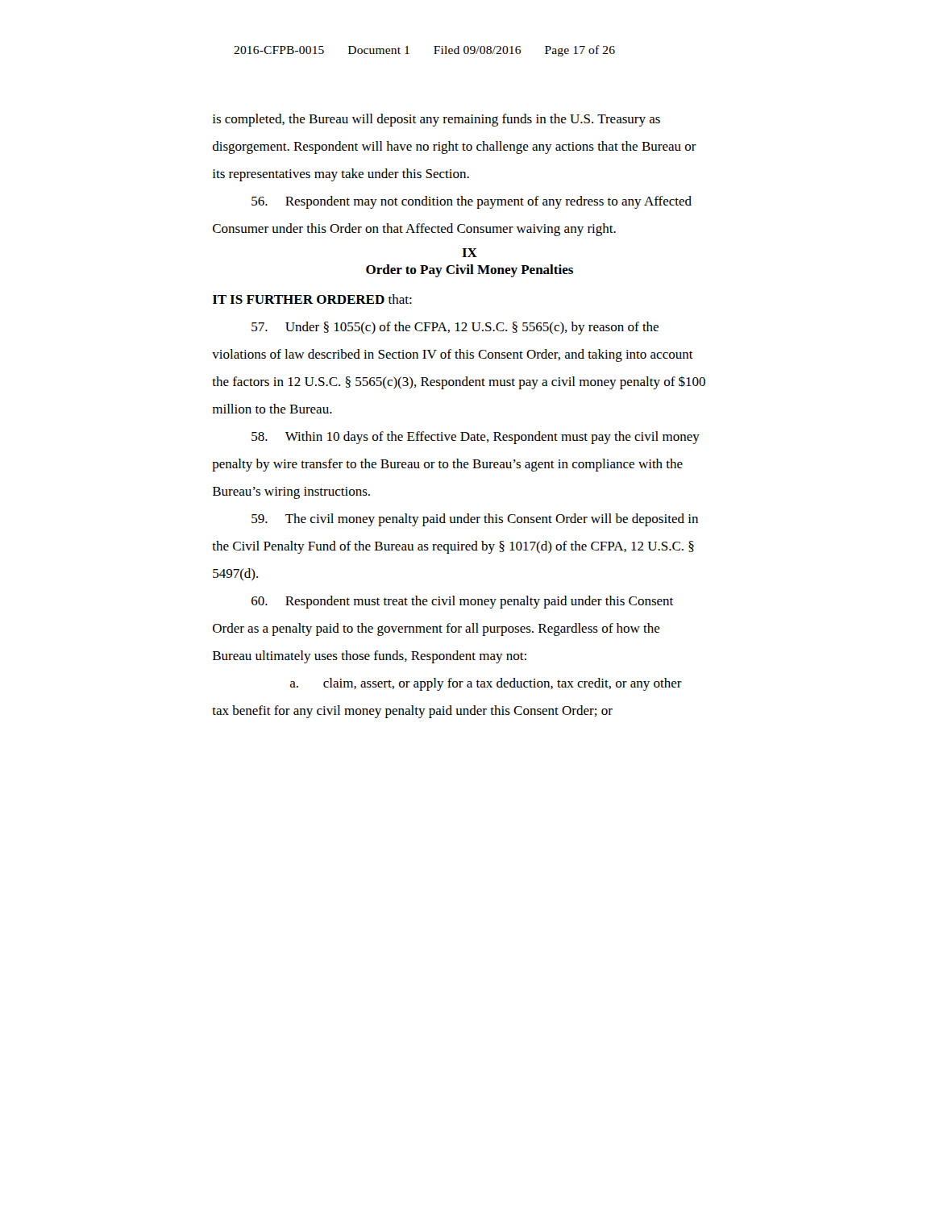2016-CFPB-0015 Document 1 Filed 09/08/2016 Page 17 of 26
is completed, the Bureau will deposit any remaining funds in the U.S. Treasury as
disgorgement. Respondent will have no right to challenge any actions that the Bureau or
its representatives may take under this Section.
56. Respondent may not condition the payment of any redress to any Affected
Consumer under this Order on that Affected Consumer waiving any right.
IX Order to Pay Civil Money Penalties
IT IS FURTHER ORDERED that:
57. Under § 1055(c) of the CFPA, 12 U.S.C. § 5565(c), by reason of the
violations of law described in Section IV of this Consent Order, and taking into account
the factors in 12 U.S.C. § 5565(c)(3), Respondent must pay a civil money penalty of $100
million to the Bureau.
58. Within 10 days of the Effective Date, Respondent must pay the civil money
penalty by wire transfer to the Bureau or to the Bureau’s agent in compliance with the
Bureau’s wiring instructions.
59. The civil money penalty paid under this Consent Order will be deposited in
the Civil Penalty Fund of the Bureau as required by § 1017(d) of the CFPA, 12 U.S.C. §
5497(d).
60. Respondent must treat the civil money penalty paid under this Consent
Order as a penalty paid to the government for all purposes. Regardless of how the
Bureau ultimately uses those funds, Respondent may not:
a. claim, assert, or apply for a tax deduction, tax credit, or any other
tax benefit for any civil money penalty paid under this Consent Order; or